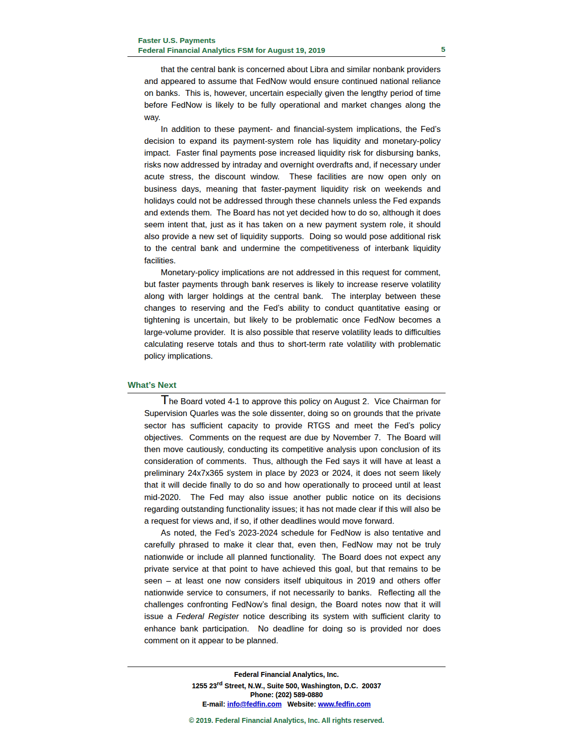Faster U.S. Payments Federal Financial Analytics FSM for August 19, 2019 5
that the central bank is concerned about Libra and similar nonbank providers and appeared to assume that FedNow would ensure continued national reliance on banks. This is, however, uncertain especially given the lengthy period of time before FedNow is likely to be fully operational and market changes along the way.
In addition to these payment- and financial-system implications, the Fed’s decision to expand its payment-system role has liquidity and monetary-policy impact. Faster final payments pose increased liquidity risk for disbursing banks, risks now addressed by intraday and overnight overdrafts and, if necessary under acute stress, the discount window. These facilities are now open only on business days, meaning that faster-payment liquidity risk on weekends and holidays could not be addressed through these channels unless the Fed expands and extends them. The Board has not yet decided how to do so, although it does seem intent that, just as it has taken on a new payment system role, it should also provide a new set of liquidity supports. Doing so would pose additional risk to the central bank and undermine the competitiveness of interbank liquidity facilities.
Monetary-policy implications are not addressed in this request for comment, but faster payments through bank reserves is likely to increase reserve volatility along with larger holdings at the central bank. The interplay between these changes to reserving and the Fed’s ability to conduct quantitative easing or tightening is uncertain, but likely to be problematic once FedNow becomes a large-volume provider. It is also possible that reserve volatility leads to difficulties calculating reserve totals and thus to short-term rate volatility with problematic policy implications.
What’s Next
The Board voted 4-1 to approve this policy on August 2. Vice Chairman for Supervision Quarles was the sole dissenter, doing so on grounds that the private sector has sufficient capacity to provide RTGS and meet the Fed’s policy objectives. Comments on the request are due by November 7. The Board will then move cautiously, conducting its competitive analysis upon conclusion of its consideration of comments. Thus, although the Fed says it will have at least a preliminary 24x7x365 system in place by 2023 or 2024, it does not seem likely that it will decide finally to do so and how operationally to proceed until at least mid-2020. The Fed may also issue another public notice on its decisions regarding outstanding functionality issues; it has not made clear if this will also be a request for views and, if so, if other deadlines would move forward.
As noted, the Fed’s 2023-2024 schedule for FedNow is also tentative and carefully phrased to make it clear that, even then, FedNow may not be truly nationwide or include all planned functionality. The Board does not expect any private service at that point to have achieved this goal, but that remains to be seen – at least one now considers itself ubiquitous in 2019 and others offer nationwide service to consumers, if not necessarily to banks. Reflecting all the challenges confronting FedNow’s final design, the Board notes now that it will issue a Federal Register notice describing its system with sufficient clarity to enhance bank participation. No deadline for doing so is provided nor does comment on it appear to be planned.
Federal Financial Analytics, Inc.
1255 23rd Street, N.W., Suite 500, Washington, D.C. 20037
Phone: (202) 589-0880
E-mail: info@fedfin.com Website: www.fedfin.com
© 2019. Federal Financial Analytics, Inc. All rights reserved.